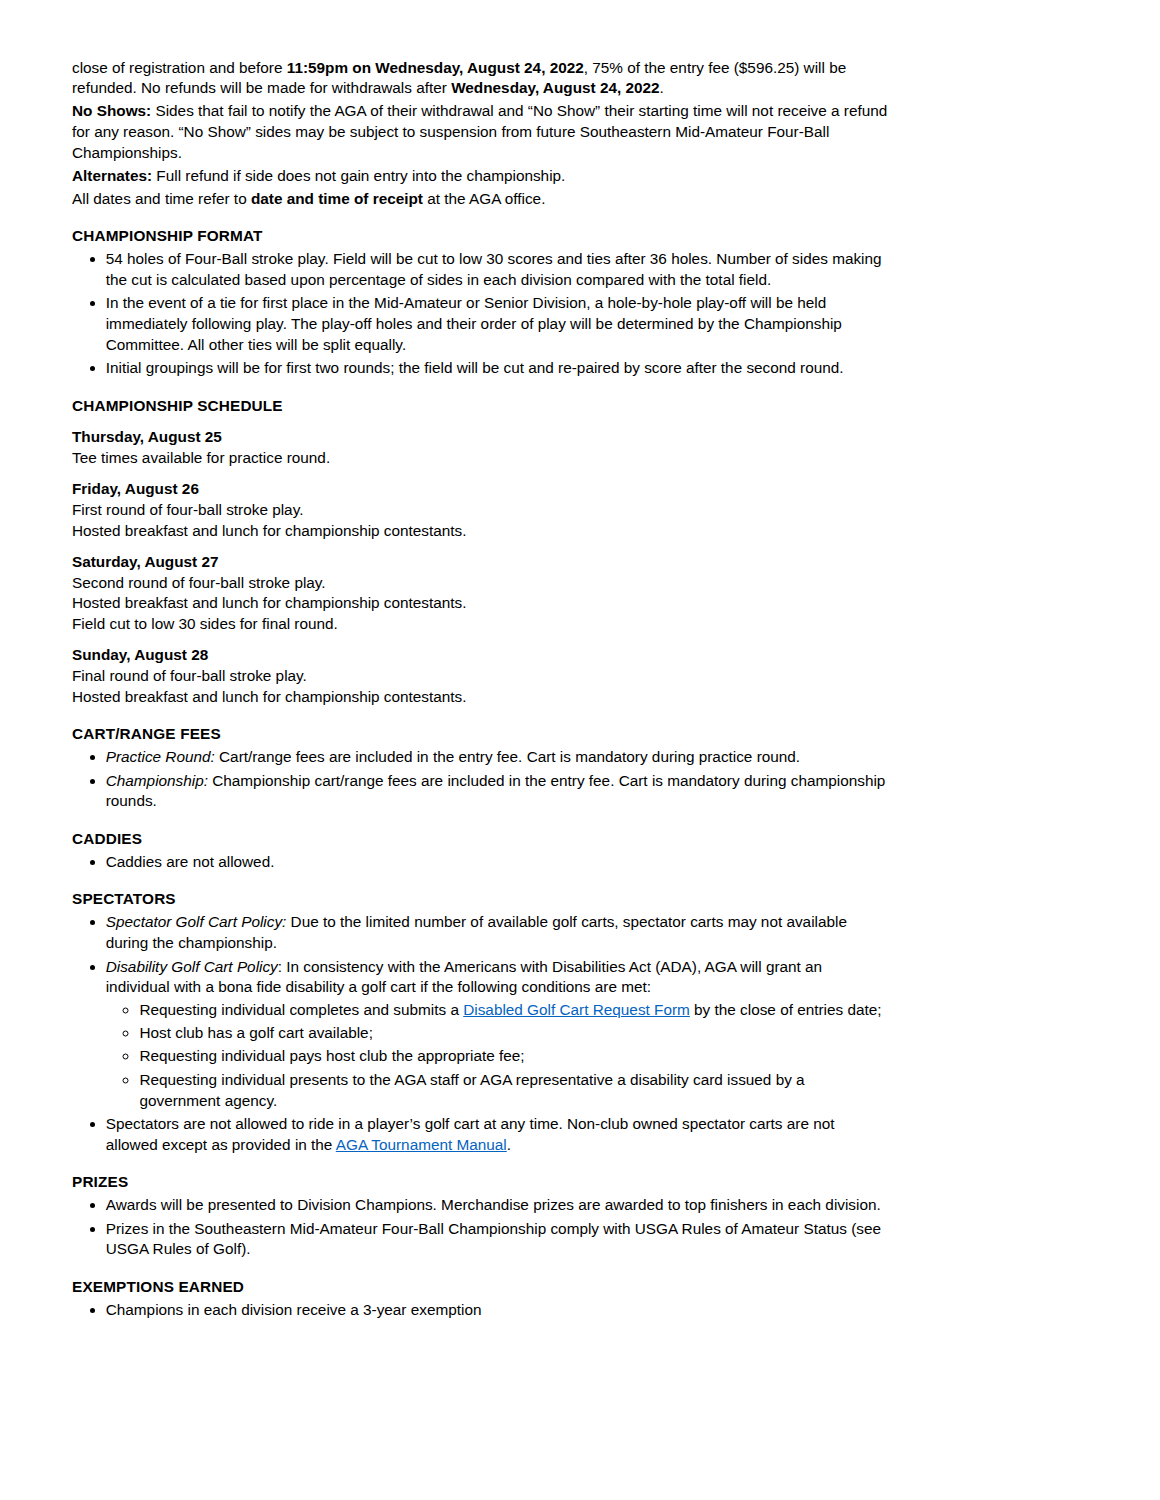close of registration and before 11:59pm on Wednesday, August 24, 2022, 75% of the entry fee ($596.25) will be refunded. No refunds will be made for withdrawals after Wednesday, August 24, 2022.
No Shows: Sides that fail to notify the AGA of their withdrawal and “No Show” their starting time will not receive a refund for any reason. “No Show” sides may be subject to suspension from future Southeastern Mid-Amateur Four-Ball Championships.
Alternates: Full refund if side does not gain entry into the championship.
All dates and time refer to date and time of receipt at the AGA office.
Championship Format
54 holes of Four-Ball stroke play. Field will be cut to low 30 scores and ties after 36 holes. Number of sides making the cut is calculated based upon percentage of sides in each division compared with the total field.
In the event of a tie for first place in the Mid-Amateur or Senior Division, a hole-by-hole play-off will be held immediately following play. The play-off holes and their order of play will be determined by the Championship Committee. All other ties will be split equally.
Initial groupings will be for first two rounds; the field will be cut and re-paired by score after the second round.
Championship Schedule
Thursday, August 25
Tee times available for practice round.
Friday, August 26
First round of four-ball stroke play.
Hosted breakfast and lunch for championship contestants.
Saturday, August 27
Second round of four-ball stroke play.
Hosted breakfast and lunch for championship contestants.
Field cut to low 30 sides for final round.
Sunday, August 28
Final round of four-ball stroke play.
Hosted breakfast and lunch for championship contestants.
Cart/Range Fees
Practice Round: Cart/range fees are included in the entry fee. Cart is mandatory during practice round.
Championship: Championship cart/range fees are included in the entry fee. Cart is mandatory during championship rounds.
Caddies
Caddies are not allowed.
Spectators
Spectator Golf Cart Policy: Due to the limited number of available golf carts, spectator carts may not available during the championship.
Disability Golf Cart Policy: In consistency with the Americans with Disabilities Act (ADA), AGA will grant an individual with a bona fide disability a golf cart if the following conditions are met:
Requesting individual completes and submits a Disabled Golf Cart Request Form by the close of entries date;
Host club has a golf cart available;
Requesting individual pays host club the appropriate fee;
Requesting individual presents to the AGA staff or AGA representative a disability card issued by a government agency.
Spectators are not allowed to ride in a player’s golf cart at any time. Non-club owned spectator carts are not allowed except as provided in the AGA Tournament Manual.
Prizes
Awards will be presented to Division Champions. Merchandise prizes are awarded to top finishers in each division.
Prizes in the Southeastern Mid-Amateur Four-Ball Championship comply with USGA Rules of Amateur Status (see USGA Rules of Golf).
Exemptions Earned
Champions in each division receive a 3-year exemption